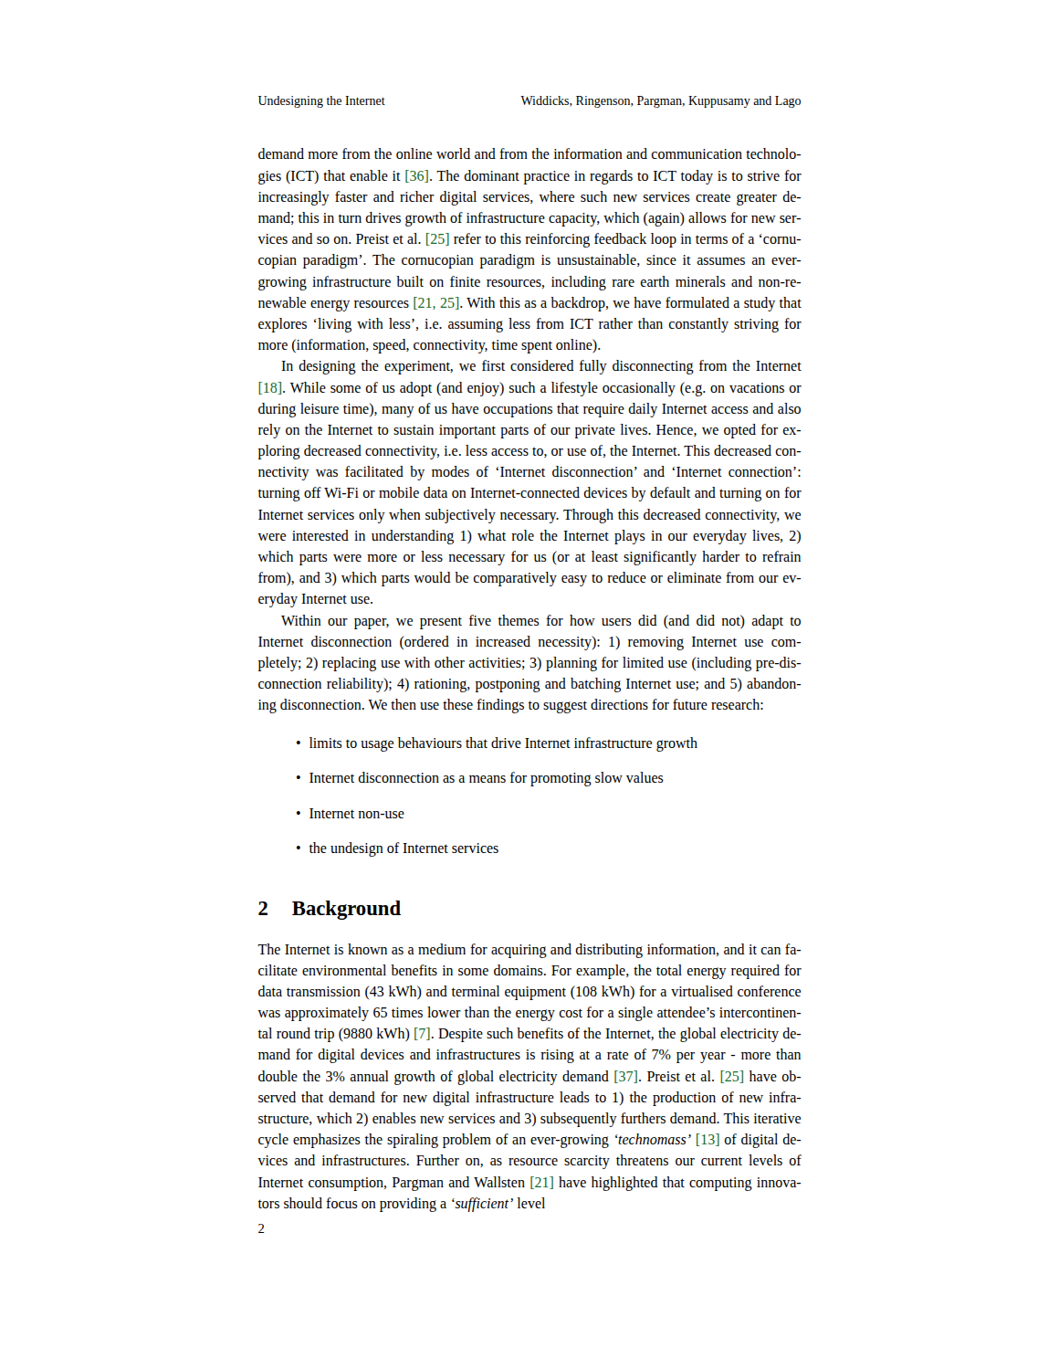Undesigning the Internet Widdicks, Ringenson, Pargman, Kuppusamy and Lago
demand more from the online world and from the information and communication technologies (ICT) that enable it [36]. The dominant practice in regards to ICT today is to strive for increasingly faster and richer digital services, where such new services create greater demand; this in turn drives growth of infrastructure capacity, which (again) allows for new services and so on. Preist et al. [25] refer to this reinforcing feedback loop in terms of a ‘cornucopian paradigm’. The cornucopian paradigm is unsustainable, since it assumes an ever-growing infrastructure built on finite resources, including rare earth minerals and non-renewable energy resources [21, 25]. With this as a backdrop, we have formulated a study that explores ‘living with less’, i.e. assuming less from ICT rather than constantly striving for more (information, speed, connectivity, time spent online).
In designing the experiment, we first considered fully disconnecting from the Internet [18]. While some of us adopt (and enjoy) such a lifestyle occasionally (e.g. on vacations or during leisure time), many of us have occupations that require daily Internet access and also rely on the Internet to sustain important parts of our private lives. Hence, we opted for exploring decreased connectivity, i.e. less access to, or use of, the Internet. This decreased connectivity was facilitated by modes of ‘Internet disconnection’ and ‘Internet connection’: turning off Wi-Fi or mobile data on Internet-connected devices by default and turning on for Internet services only when subjectively necessary. Through this decreased connectivity, we were interested in understanding 1) what role the Internet plays in our everyday lives, 2) which parts were more or less necessary for us (or at least significantly harder to refrain from), and 3) which parts would be comparatively easy to reduce or eliminate from our everyday Internet use.
Within our paper, we present five themes for how users did (and did not) adapt to Internet disconnection (ordered in increased necessity): 1) removing Internet use completely; 2) replacing use with other activities; 3) planning for limited use (including pre-disconnection reliability); 4) rationing, postponing and batching Internet use; and 5) abandoning disconnection. We then use these findings to suggest directions for future research:
limits to usage behaviours that drive Internet infrastructure growth
Internet disconnection as a means for promoting slow values
Internet non-use
the undesign of Internet services
2 Background
The Internet is known as a medium for acquiring and distributing information, and it can facilitate environmental benefits in some domains. For example, the total energy required for data transmission (43 kWh) and terminal equipment (108 kWh) for a virtualised conference was approximately 65 times lower than the energy cost for a single attendee’s intercontinental round trip (9880 kWh) [7]. Despite such benefits of the Internet, the global electricity demand for digital devices and infrastructures is rising at a rate of 7% per year - more than double the 3% annual growth of global electricity demand [37]. Preist et al. [25] have observed that demand for new digital infrastructure leads to 1) the production of new infrastructure, which 2) enables new services and 3) subsequently furthers demand. This iterative cycle emphasizes the spiraling problem of an ever-growing ‘technomass’ [13] of digital devices and infrastructures. Further on, as resource scarcity threatens our current levels of Internet consumption, Pargman and Wallsten [21] have highlighted that computing innovators should focus on providing a ‘sufficient’ level
2